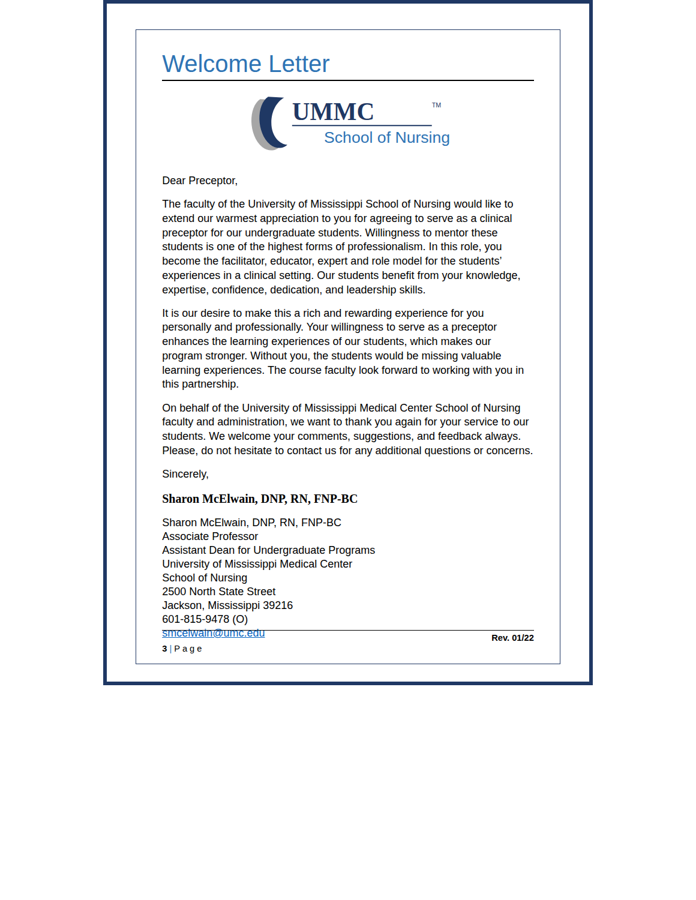Welcome Letter
Dear Preceptor,
The faculty of the University of Mississippi School of Nursing would like to extend our warmest appreciation to you for agreeing to serve as a clinical preceptor for our undergraduate students. Willingness to mentor these students is one of the highest forms of professionalism. In this role, you become the facilitator, educator, expert and role model for the students’ experiences in a clinical setting. Our students benefit from your knowledge, expertise, confidence, dedication, and leadership skills.
It is our desire to make this a rich and rewarding experience for you personally and professionally. Your willingness to serve as a preceptor enhances the learning experiences of our students, which makes our program stronger. Without you, the students would be missing valuable learning experiences. The course faculty look forward to working with you in this partnership.
On behalf of the University of Mississippi Medical Center School of Nursing faculty and administration, we want to thank you again for your service to our students. We welcome your comments, suggestions, and feedback always. Please, do not hesitate to contact us for any additional questions or concerns.
Sincerely,
Sharon McElwain, DNP, RN, FNP-BC
Sharon McElwain, DNP, RN, FNP-BC
Associate Professor
Assistant Dean for Undergraduate Programs
University of Mississippi Medical Center
School of Nursing
2500 North State Street
Jackson, Mississippi 39216
601-815-9478 (O)
smcelwain@umc.edu
Rev. 01/22
3 | P a g e